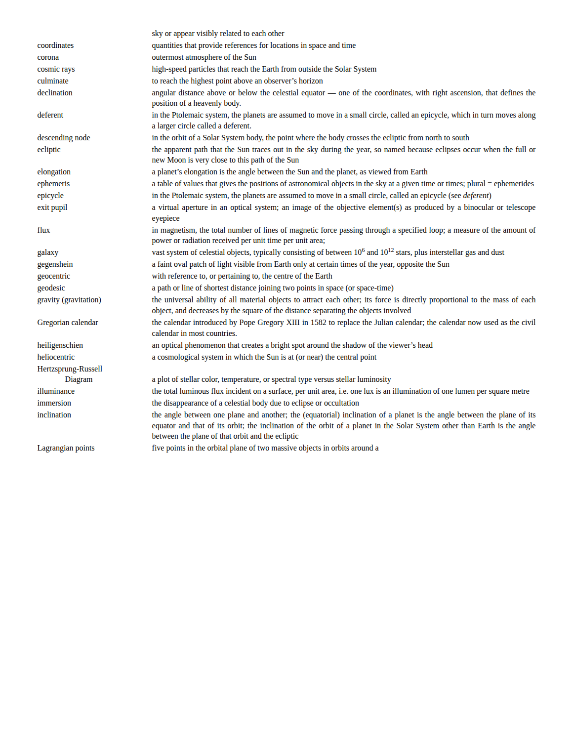sky or appear visibly related to each other
coordinates
quantities that provide references for locations in space and time
corona
outermost atmosphere of the Sun
cosmic rays
high-speed particles that reach the Earth from outside the Solar System
culminate
to reach the highest point above an observer’s horizon
declination
angular distance above or below the celestial equator — one of the coordinates, with right ascension, that defines the position of a heavenly body.
deferent
in the Ptolemaic system, the planets are assumed to move in a small circle, called an epicycle, which in turn moves along a larger circle called a deferent.
descending node
in the orbit of a Solar System body, the point where the body crosses the ecliptic from north to south
ecliptic
the apparent path that the Sun traces out in the sky during the year, so named because eclipses occur when the full or new Moon is very close to this path of the Sun
elongation
a planet’s elongation is the angle between the Sun and the planet, as viewed from Earth
ephemeris
a table of values that gives the positions of astronomical objects in the sky at a given time or times; plural = ephemerides
epicycle
in the Ptolemaic system, the planets are assumed to move in a small circle, called an epicycle (see deferent)
exit pupil
a virtual aperture in an optical system; an image of the objective element(s) as produced by a binocular or telescope eyepiece
flux
in magnetism, the total number of lines of magnetic force passing through a specified loop; a measure of the amount of power or radiation received per unit time per unit area;
galaxy
vast system of celestial objects, typically consisting of between 106 and 1012 stars, plus interstellar gas and dust
gegenshein
a faint oval patch of light visible from Earth only at certain times of the year, opposite the Sun
geocentric
with reference to, or pertaining to, the centre of the Earth
geodesic
a path or line of shortest distance joining two points in space (or space-time)
gravity (gravitation)
the universal ability of all material objects to attract each other; its force is directly proportional to the mass of each object, and decreases by the square of the distance separating the objects involved
Gregorian calendar
the calendar introduced by Pope Gregory XIII in 1582 to replace the Julian calendar; the calendar now used as the civil calendar in most countries.
heiligenschien
an optical phenomenon that creates a bright spot around the shadow of the viewer’s head
heliocentric
a cosmological system in which the Sun is at (or near) the central point
Hertzsprung-Russell
Diagram
a plot of stellar color, temperature, or spectral type versus stellar luminosity
illuminance
the total luminous flux incident on a surface, per unit area, i.e. one lux is an illumination of one lumen per square metre
immersion
the disappearance of a celestial body due to eclipse or occultation
inclination
the angle between one plane and another; the (equatorial) inclination of a planet is the angle between the plane of its equator and that of its orbit; the inclination of the orbit of a planet in the Solar System other than Earth is the angle between the plane of that orbit and the ecliptic
Lagrangian points
five points in the orbital plane of two massive objects in orbits around a